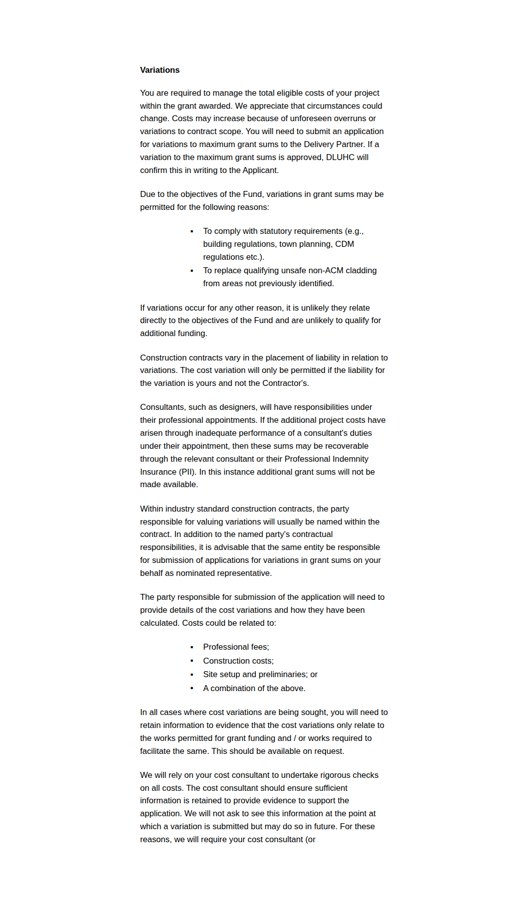Variations
You are required to manage the total eligible costs of your project within the grant awarded. We appreciate that circumstances could change. Costs may increase because of unforeseen overruns or variations to contract scope. You will need to submit an application for variations to maximum grant sums to the Delivery Partner. If a variation to the maximum grant sums is approved, DLUHC will confirm this in writing to the Applicant.
Due to the objectives of the Fund, variations in grant sums may be permitted for the following reasons:
To comply with statutory requirements (e.g., building regulations, town planning, CDM regulations etc.).
To replace qualifying unsafe non-ACM cladding from areas not previously identified.
If variations occur for any other reason, it is unlikely they relate directly to the objectives of the Fund and are unlikely to qualify for additional funding.
Construction contracts vary in the placement of liability in relation to variations. The cost variation will only be permitted if the liability for the variation is yours and not the Contractor's.
Consultants, such as designers, will have responsibilities under their professional appointments. If the additional project costs have arisen through inadequate performance of a consultant's duties under their appointment, then these sums may be recoverable through the relevant consultant or their Professional Indemnity Insurance (PII). In this instance additional grant sums will not be made available.
Within industry standard construction contracts, the party responsible for valuing variations will usually be named within the contract. In addition to the named party's contractual responsibilities, it is advisable that the same entity be responsible for submission of applications for variations in grant sums on your behalf as nominated representative.
The party responsible for submission of the application will need to provide details of the cost variations and how they have been calculated. Costs could be related to:
Professional fees;
Construction costs;
Site setup and preliminaries; or
A combination of the above.
In all cases where cost variations are being sought, you will need to retain information to evidence that the cost variations only relate to the works permitted for grant funding and / or works required to facilitate the same. This should be available on request.
We will rely on your cost consultant to undertake rigorous checks on all costs. The cost consultant should ensure sufficient information is retained to provide evidence to support the application. We will not ask to see this information at the point at which a variation is submitted but may do so in future. For these reasons, we will require your cost consultant (or